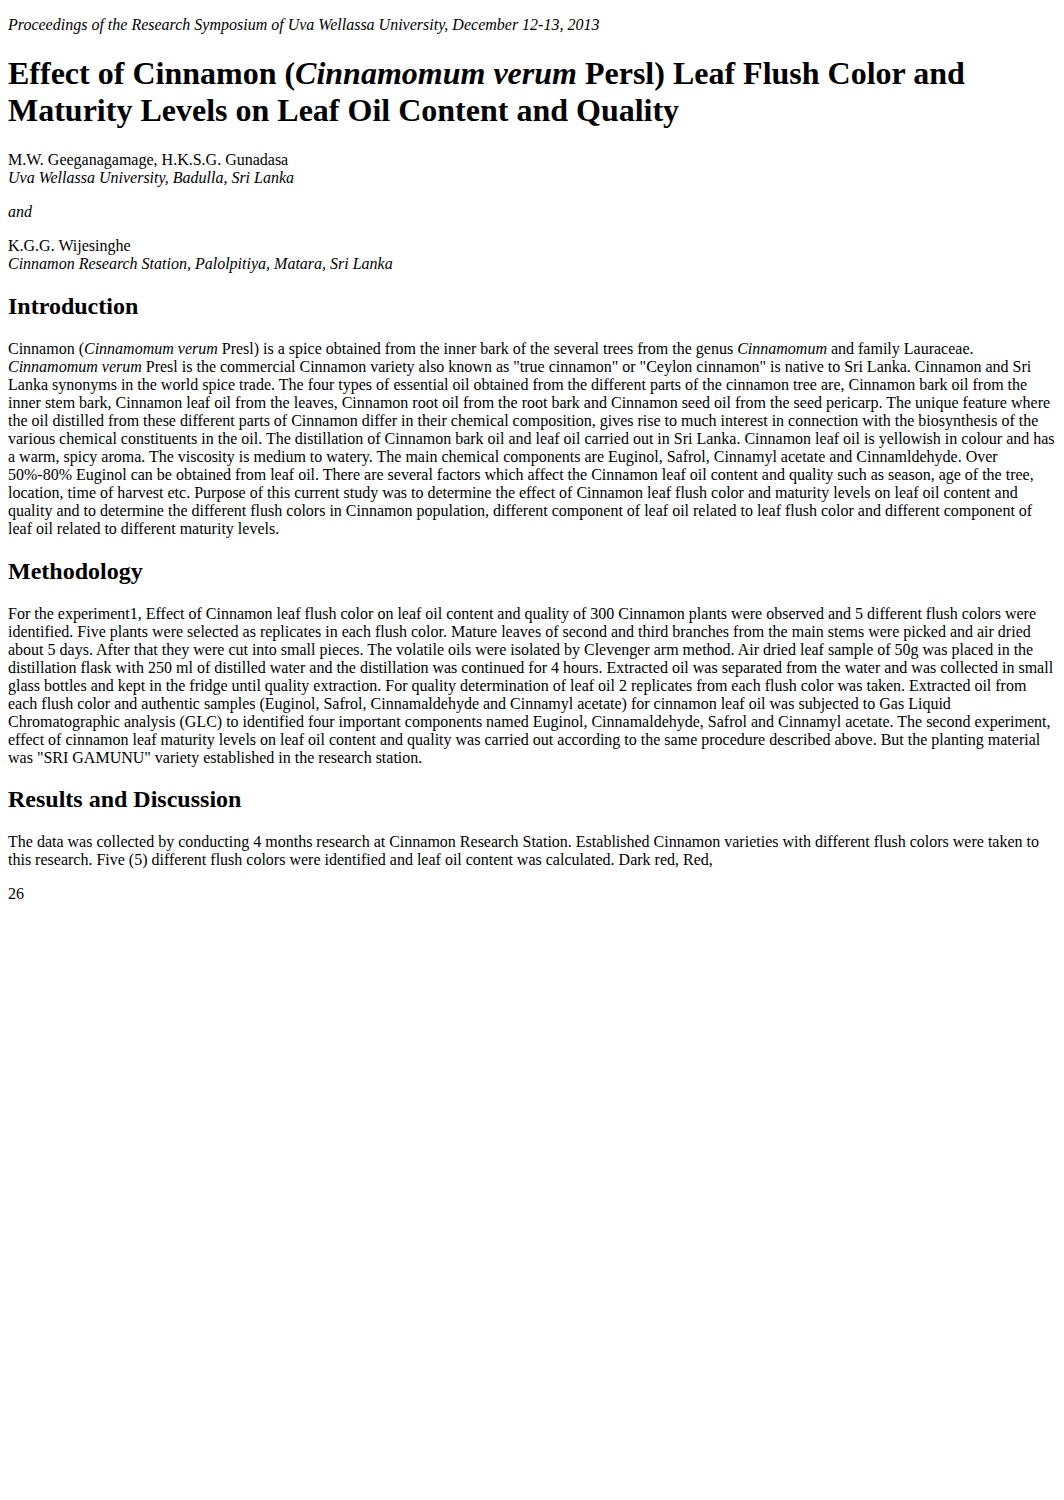Proceedings of the Research Symposium of Uva Wellassa University, December 12-13, 2013
Effect of Cinnamon (Cinnamomum verum Persl) Leaf Flush Color and Maturity Levels on Leaf Oil Content and Quality
M.W. Geeganagamage, H.K.S.G. Gunadasa
Uva Wellassa University, Badulla, Sri Lanka
and
K.G.G. Wijesinghe
Cinnamon Research Station, Palolpitiya, Matara, Sri Lanka
Introduction
Cinnamon (Cinnamomum verum Presl) is a spice obtained from the inner bark of the several trees from the genus Cinnamomum and family Lauraceae. Cinnamomum verum Presl is the commercial Cinnamon variety also known as "true cinnamon" or "Ceylon cinnamon" is native to Sri Lanka. Cinnamon and Sri Lanka synonyms in the world spice trade. The four types of essential oil obtained from the different parts of the cinnamon tree are, Cinnamon bark oil from the inner stem bark, Cinnamon leaf oil from the leaves, Cinnamon root oil from the root bark and Cinnamon seed oil from the seed pericarp. The unique feature where the oil distilled from these different parts of Cinnamon differ in their chemical composition, gives rise to much interest in connection with the biosynthesis of the various chemical constituents in the oil. The distillation of Cinnamon bark oil and leaf oil carried out in Sri Lanka. Cinnamon leaf oil is yellowish in colour and has a warm, spicy aroma. The viscosity is medium to watery. The main chemical components are Euginol, Safrol, Cinnamyl acetate and Cinnamldehyde. Over 50%-80% Euginol can be obtained from leaf oil. There are several factors which affect the Cinnamon leaf oil content and quality such as season, age of the tree, location, time of harvest etc. Purpose of this current study was to determine the effect of Cinnamon leaf flush color and maturity levels on leaf oil content and quality and to determine the different flush colors in Cinnamon population, different component of leaf oil related to leaf flush color and different component of leaf oil related to different maturity levels.
Methodology
For the experiment1, Effect of Cinnamon leaf flush color on leaf oil content and quality of 300 Cinnamon plants were observed and 5 different flush colors were identified. Five plants were selected as replicates in each flush color. Mature leaves of second and third branches from the main stems were picked and air dried about 5 days. After that they were cut into small pieces. The volatile oils were isolated by Clevenger arm method. Air dried leaf sample of 50g was placed in the distillation flask with 250 ml of distilled water and the distillation was continued for 4 hours. Extracted oil was separated from the water and was collected in small glass bottles and kept in the fridge until quality extraction. For quality determination of leaf oil 2 replicates from each flush color was taken. Extracted oil from each flush color and authentic samples (Euginol, Safrol, Cinnamaldehyde and Cinnamyl acetate) for cinnamon leaf oil was subjected to Gas Liquid Chromatographic analysis (GLC) to identified four important components named Euginol, Cinnamaldehyde, Safrol and Cinnamyl acetate. The second experiment, effect of cinnamon leaf maturity levels on leaf oil content and quality was carried out according to the same procedure described above. But the planting material was "SRI GAMUNU" variety established in the research station.
Results and Discussion
The data was collected by conducting 4 months research at Cinnamon Research Station. Established Cinnamon varieties with different flush colors were taken to this research. Five (5) different flush colors were identified and leaf oil content was calculated. Dark red, Red,
26